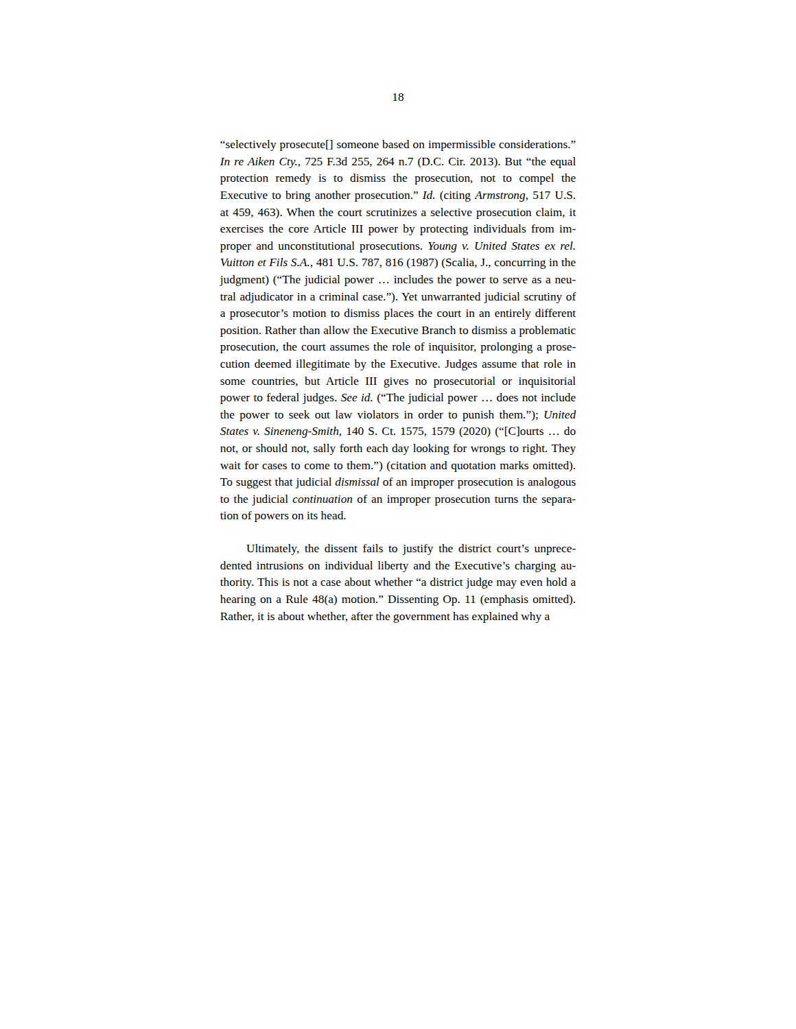18
“selectively prosecute[] someone based on impermissible considerations.” In re Aiken Cty., 725 F.3d 255, 264 n.7 (D.C. Cir. 2013). But “the equal protection remedy is to dismiss the prosecution, not to compel the Executive to bring another prosecution.” Id. (citing Armstrong, 517 U.S. at 459, 463). When the court scrutinizes a selective prosecution claim, it exercises the core Article III power by protecting individuals from improper and unconstitutional prosecutions. Young v. United States ex rel. Vuitton et Fils S.A., 481 U.S. 787, 816 (1987) (Scalia, J., concurring in the judgment) (“The judicial power … includes the power to serve as a neutral adjudicator in a criminal case.”). Yet unwarranted judicial scrutiny of a prosecutor’s motion to dismiss places the court in an entirely different position. Rather than allow the Executive Branch to dismiss a problematic prosecution, the court assumes the role of inquisitor, prolonging a prosecution deemed illegitimate by the Executive. Judges assume that role in some countries, but Article III gives no prosecutorial or inquisitorial power to federal judges. See id. (“The judicial power … does not include the power to seek out law violators in order to punish them.”); United States v. Sineneng-Smith, 140 S. Ct. 1575, 1579 (2020) (“[C]ourts … do not, or should not, sally forth each day looking for wrongs to right. They wait for cases to come to them.”) (citation and quotation marks omitted). To suggest that judicial dismissal of an improper prosecution is analogous to the judicial continuation of an improper prosecution turns the separation of powers on its head.
Ultimately, the dissent fails to justify the district court’s unprecedented intrusions on individual liberty and the Executive’s charging authority. This is not a case about whether “a district judge may even hold a hearing on a Rule 48(a) motion.” Dissenting Op. 11 (emphasis omitted). Rather, it is about whether, after the government has explained why a